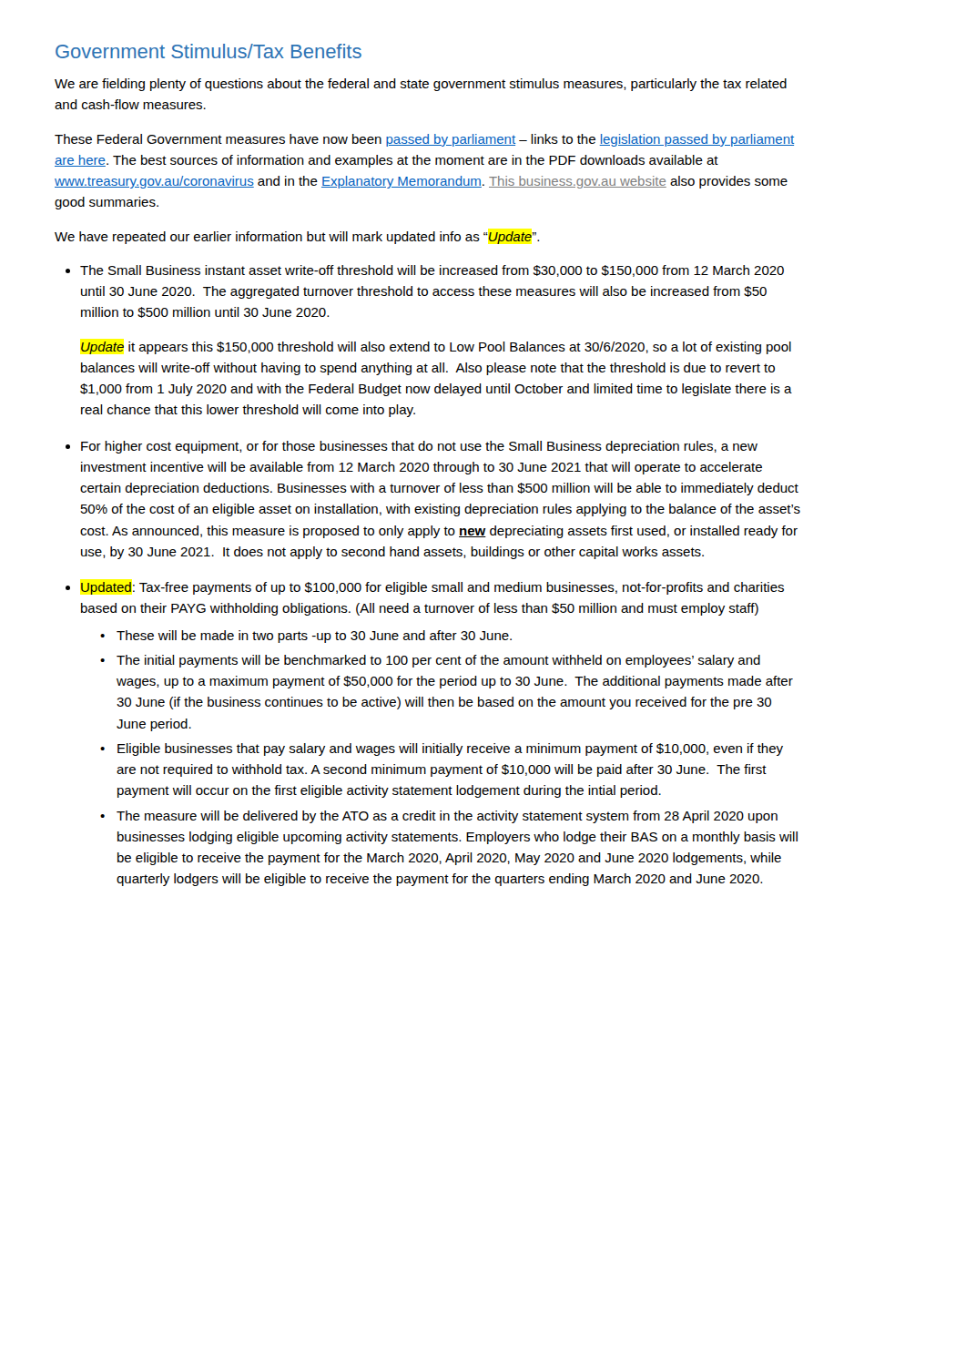Government Stimulus/Tax Benefits
We are fielding plenty of questions about the federal and state government stimulus measures, particularly the tax related and cash-flow measures.
These Federal Government measures have now been passed by parliament – links to the legislation passed by parliament are here. The best sources of information and examples at the moment are in the PDF downloads available at www.treasury.gov.au/coronavirus and in the Explanatory Memorandum. This business.gov.au website also provides some good summaries.
We have repeated our earlier information but will mark updated info as “Update”.
The Small Business instant asset write-off threshold will be increased from $30,000 to $150,000 from 12 March 2020 until 30 June 2020. The aggregated turnover threshold to access these measures will also be increased from $50 million to $500 million until 30 June 2020.
Update it appears this $150,000 threshold will also extend to Low Pool Balances at 30/6/2020, so a lot of existing pool balances will write-off without having to spend anything at all. Also please note that the threshold is due to revert to $1,000 from 1 July 2020 and with the Federal Budget now delayed until October and limited time to legislate there is a real chance that this lower threshold will come into play.
For higher cost equipment, or for those businesses that do not use the Small Business depreciation rules, a new investment incentive will be available from 12 March 2020 through to 30 June 2021 that will operate to accelerate certain depreciation deductions. Businesses with a turnover of less than $500 million will be able to immediately deduct 50% of the cost of an eligible asset on installation, with existing depreciation rules applying to the balance of the asset’s cost. As announced, this measure is proposed to only apply to new depreciating assets first used, or installed ready for use, by 30 June 2021. It does not apply to second hand assets, buildings or other capital works assets.
Updated: Tax-free payments of up to $100,000 for eligible small and medium businesses, not-for-profits and charities based on their PAYG withholding obligations. (All need a turnover of less than $50 million and must employ staff)
These will be made in two parts -up to 30 June and after 30 June.
The initial payments will be benchmarked to 100 per cent of the amount withheld on employees’ salary and wages, up to a maximum payment of $50,000 for the period up to 30 June. The additional payments made after 30 June (if the business continues to be active) will then be based on the amount you received for the pre 30 June period.
Eligible businesses that pay salary and wages will initially receive a minimum payment of $10,000, even if they are not required to withhold tax. A second minimum payment of $10,000 will be paid after 30 June. The first payment will occur on the first eligible activity statement lodgement during the intial period.
The measure will be delivered by the ATO as a credit in the activity statement system from 28 April 2020 upon businesses lodging eligible upcoming activity statements. Employers who lodge their BAS on a monthly basis will be eligible to receive the payment for the March 2020, April 2020, May 2020 and June 2020 lodgements, while quarterly lodgers will be eligible to receive the payment for the quarters ending March 2020 and June 2020.